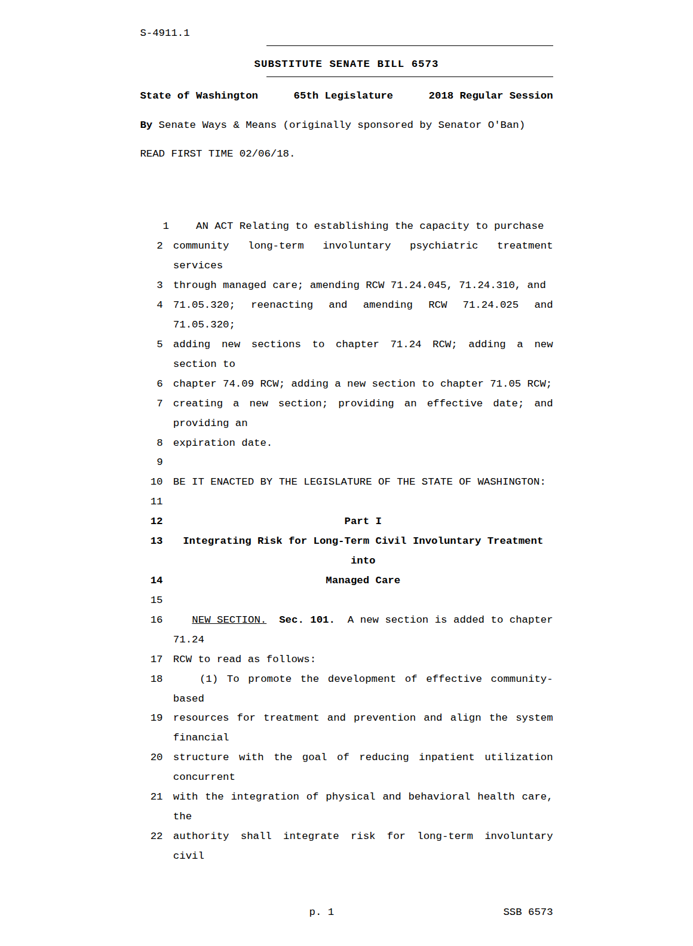S-4911.1
SUBSTITUTE SENATE BILL 6573
State of Washington 65th Legislature 2018 Regular Session
By Senate Ways & Means (originally sponsored by Senator O'Ban)
READ FIRST TIME 02/06/18.
AN ACT Relating to establishing the capacity to purchase
community long-term involuntary psychiatric treatment services
through managed care; amending RCW 71.24.045, 71.24.310, and
71.05.320; reenacting and amending RCW 71.24.025 and 71.05.320;
adding new sections to chapter 71.24 RCW; adding a new section to
chapter 74.09 RCW; adding a new section to chapter 71.05 RCW;
creating a new section; providing an effective date; and providing an
expiration date.
BE IT ENACTED BY THE LEGISLATURE OF THE STATE OF WASHINGTON:
Part I
Integrating Risk for Long-Term Civil Involuntary Treatment into
Managed Care
NEW SECTION. Sec. 101. A new section is added to chapter 71.24
RCW to read as follows:
(1) To promote the development of effective community-based
resources for treatment and prevention and align the system financial
structure with the goal of reducing inpatient utilization concurrent
with the integration of physical and behavioral health care, the
authority shall integrate risk for long-term involuntary civil
p. 1 SSB 6573